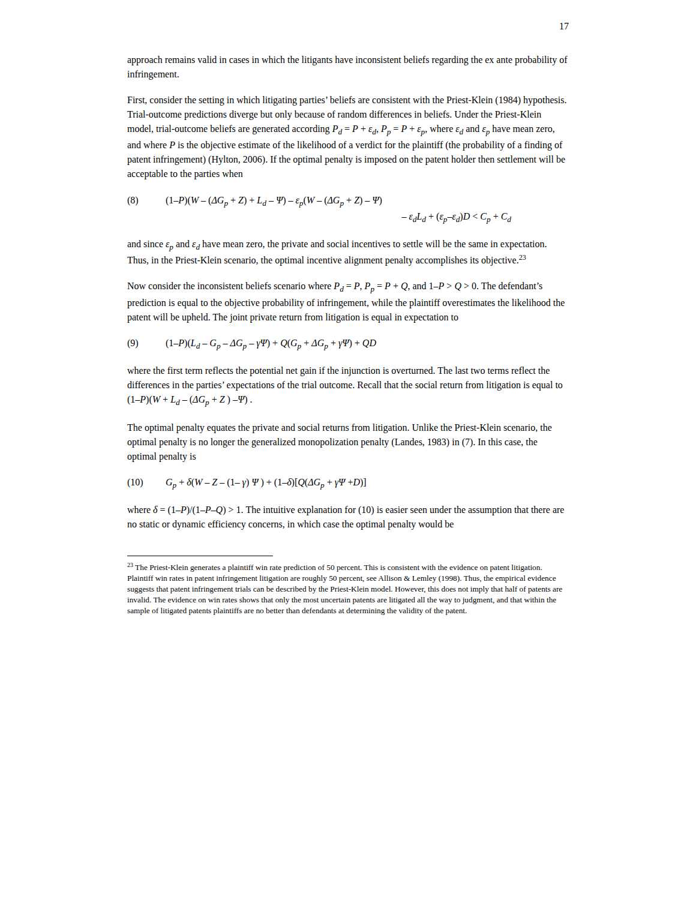17
approach remains valid in cases in which the litigants have inconsistent beliefs regarding the ex ante probability of infringement.
First, consider the setting in which litigating parties’ beliefs are consistent with the Priest-Klein (1984) hypothesis. Trial-outcome predictions diverge but only because of random differences in beliefs. Under the Priest-Klein model, trial-outcome beliefs are generated according Pd = P + εd, Pp = P + εp, where εd and εp have mean zero, and where P is the objective estimate of the likelihood of a verdict for the plaintiff (the probability of a finding of patent infringement) (Hylton, 2006). If the optimal penalty is imposed on the patent holder then settlement will be acceptable to the parties when
(8)
(1–P)(W – (ΔGp + Z) + Ld – Ψ) – εp(W – (ΔGp + Z) – Ψ)
– εd Ld + (εp–εd)D < Cp + Cd
and since εp and εd have mean zero, the private and social incentives to settle will be the same in expectation. Thus, in the Priest-Klein scenario, the optimal incentive alignment penalty accomplishes its objective.23
Now consider the inconsistent beliefs scenario where Pd = P, Pp = P + Q, and 1–P > Q > 0. The defendant’s prediction is equal to the objective probability of infringement, while the plaintiff overestimates the likelihood the patent will be upheld. The joint private return from litigation is equal in expectation to
(9)
(1–P)(Ld – Gp – ΔGp – γΨ) + Q(Gp + ΔGp + γΨ) + QD
where the first term reflects the potential net gain if the injunction is overturned. The last two terms reflect the differences in the parties’ expectations of the trial outcome. Recall that the social return from litigation is equal to (1–P)(W + Ld – (ΔGp + Z ) –Ψ) .
The optimal penalty equates the private and social returns from litigation. Unlike the Priest-Klein scenario, the optimal penalty is no longer the generalized monopolization penalty (Landes, 1983) in (7). In this case, the optimal penalty is
(10)
Gp + δ(W – Z – (1– γ) Ψ ) + (1–δ)[Q(ΔGp + γΨ +D)]
where δ = (1–P)/(1–P–Q) > 1. The intuitive explanation for (10) is easier seen under the assumption that there are no static or dynamic efficiency concerns, in which case the optimal penalty would be
23 The Priest-Klein generates a plaintiff win rate prediction of 50 percent. This is consistent with the evidence on patent litigation. Plaintiff win rates in patent infringement litigation are roughly 50 percent, see Allison & Lemley (1998). Thus, the empirical evidence suggests that patent infringement trials can be described by the Priest-Klein model. However, this does not imply that half of patents are invalid. The evidence on win rates shows that only the most uncertain patents are litigated all the way to judgment, and that within the sample of litigated patents plaintiffs are no better than defendants at determining the validity of the patent.